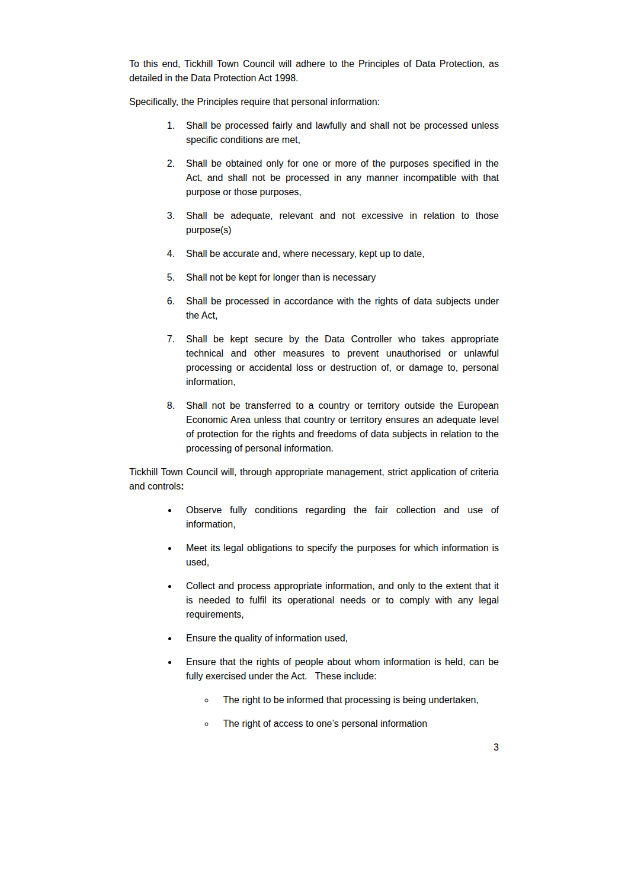To this end, Tickhill Town Council will adhere to the Principles of Data Protection, as detailed in the Data Protection Act 1998.
Specifically, the Principles require that personal information:
Shall be processed fairly and lawfully and shall not be processed unless specific conditions are met,
Shall be obtained only for one or more of the purposes specified in the Act, and shall not be processed in any manner incompatible with that purpose or those purposes,
Shall be adequate, relevant and not excessive in relation to those purpose(s)
Shall be accurate and, where necessary, kept up to date,
Shall not be kept for longer than is necessary
Shall be processed in accordance with the rights of data subjects under the Act,
Shall be kept secure by the Data Controller who takes appropriate technical and other measures to prevent unauthorised or unlawful processing or accidental loss or destruction of, or damage to, personal information,
Shall not be transferred to a country or territory outside the European Economic Area unless that country or territory ensures an adequate level of protection for the rights and freedoms of data subjects in relation to the processing of personal information.
Tickhill Town Council will, through appropriate management, strict application of criteria and controls:
Observe fully conditions regarding the fair collection and use of information,
Meet its legal obligations to specify the purposes for which information is used,
Collect and process appropriate information, and only to the extent that it is needed to fulfil its operational needs or to comply with any legal requirements,
Ensure the quality of information used,
Ensure that the rights of people about whom information is held, can be fully exercised under the Act. These include:
The right to be informed that processing is being undertaken,
The right of access to one’s personal information
3